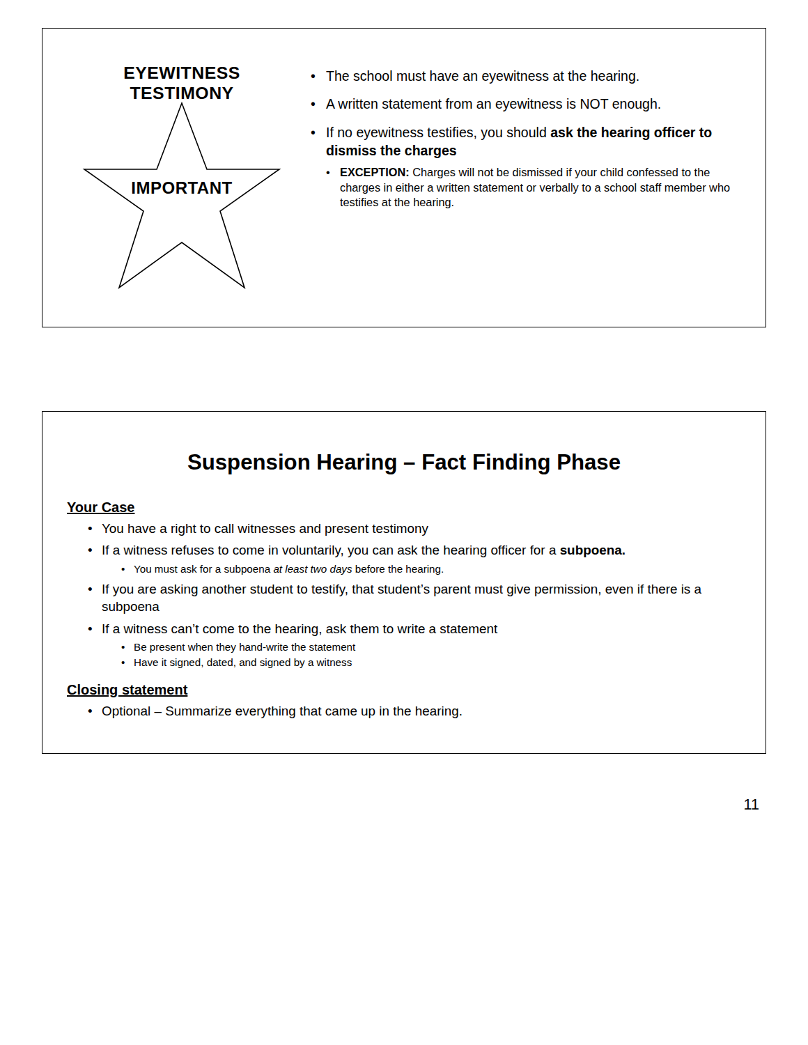EYEWITNESS
TESTIMONY
IMPORTANT
The school must have an eyewitness at the hearing.
A written statement from an eyewitness is NOT enough.
If no eyewitness testifies, you should ask the hearing officer to dismiss the charges
EXCEPTION: Charges will not be dismissed if your child confessed to the charges in either a written statement or verbally to a school staff member who testifies at the hearing.
Suspension Hearing – Fact Finding Phase
Your Case
You have a right to call witnesses and present testimony
If a witness refuses to come in voluntarily, you can ask the hearing officer for a subpoena.
You must ask for a subpoena at least two days before the hearing.
If you are asking another student to testify, that student’s parent must give permission, even if there is a subpoena
If a witness can’t come to the hearing, ask them to write a statement
Be present when they hand-write the statement
Have it signed, dated, and signed by a witness
Closing statement
Optional – Summarize everything that came up in the hearing.
11